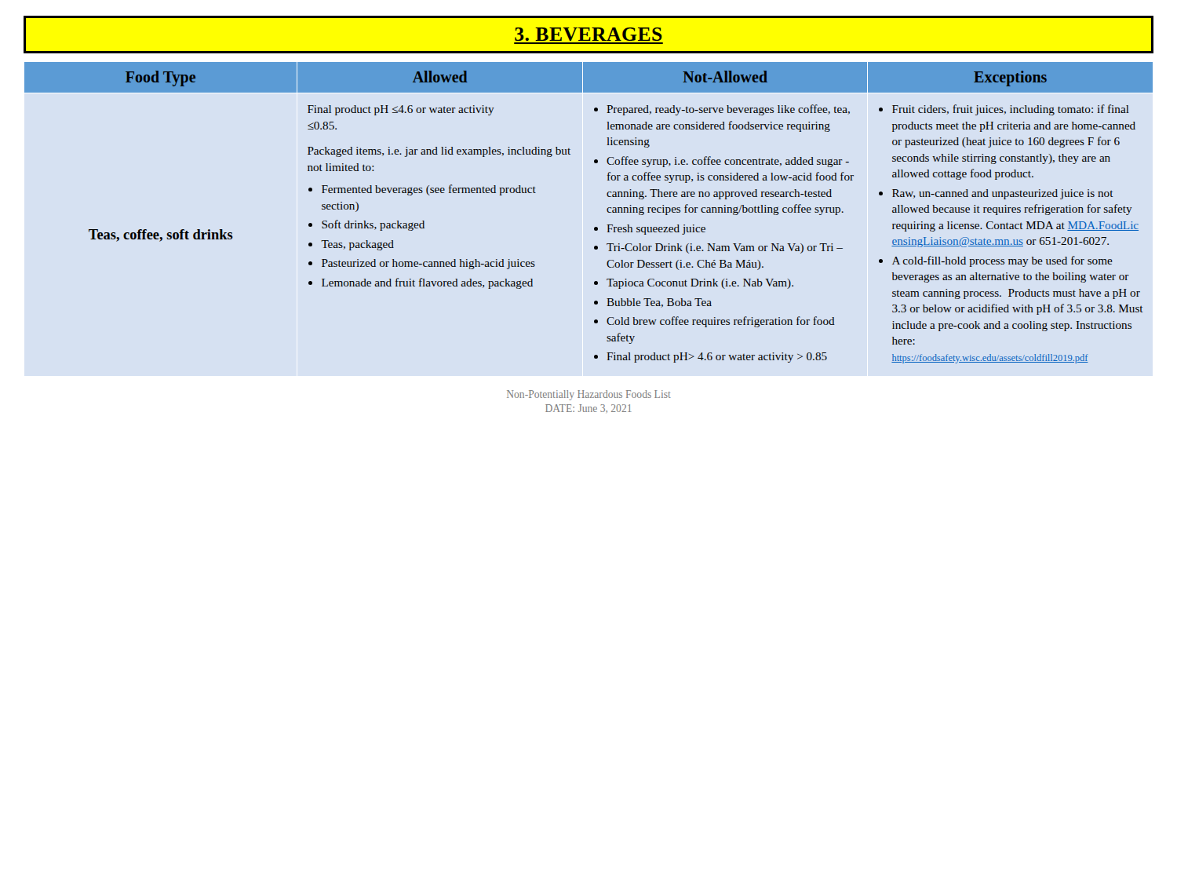3. BEVERAGES
| Food Type | Allowed | Not-Allowed | Exceptions |
| --- | --- | --- | --- |
| Teas, coffee, soft drinks | Final product pH ≤4.6 or water activity ≤0.85. Packaged items, i.e. jar and lid examples, including but not limited to: Fermented beverages (see fermented product section) Soft drinks, packaged Teas, packaged Pasteurized or home-canned high-acid juices Lemonade and fruit flavored ades, packaged | Prepared, ready-to-serve beverages like coffee, tea, lemonade are considered foodservice requiring licensing Coffee syrup, i.e. coffee concentrate, added sugar - for a coffee syrup, is considered a low-acid food for canning. There are no approved research-tested canning recipes for canning/bottling coffee syrup. Fresh squeezed juice Tri-Color Drink (i.e. Nam Vam or Na Va) or Tri –Color Dessert (i.e. Ché Ba Máu). Tapioca Coconut Drink (i.e. Nab Vam). Bubble Tea, Boba Tea Cold brew coffee requires refrigeration for food safety Final product pH> 4.6 or water activity > 0.85 | Fruit ciders, fruit juices, including tomato: if final products meet the pH criteria and are home-canned or pasteurized (heat juice to 160 degrees F for 6 seconds while stirring constantly), they are an allowed cottage food product. Raw, un-canned and unpasteurized juice is not allowed because it requires refrigeration for safety requiring a license. Contact MDA at MDA.FoodLicensingLiaison@state.mn.us or 651-201-6027. A cold-fill-hold process may be used for some beverages as an alternative to the boiling water or steam canning process. Products must have a pH or 3.3 or below or acidified with pH of 3.5 or 3.8. Must include a pre-cook and a cooling step. Instructions here: https://foodsafety.wisc.edu/assets/coldfill2019.pdf |
Non-Potentially Hazardous Foods List
DATE: June 3, 2021